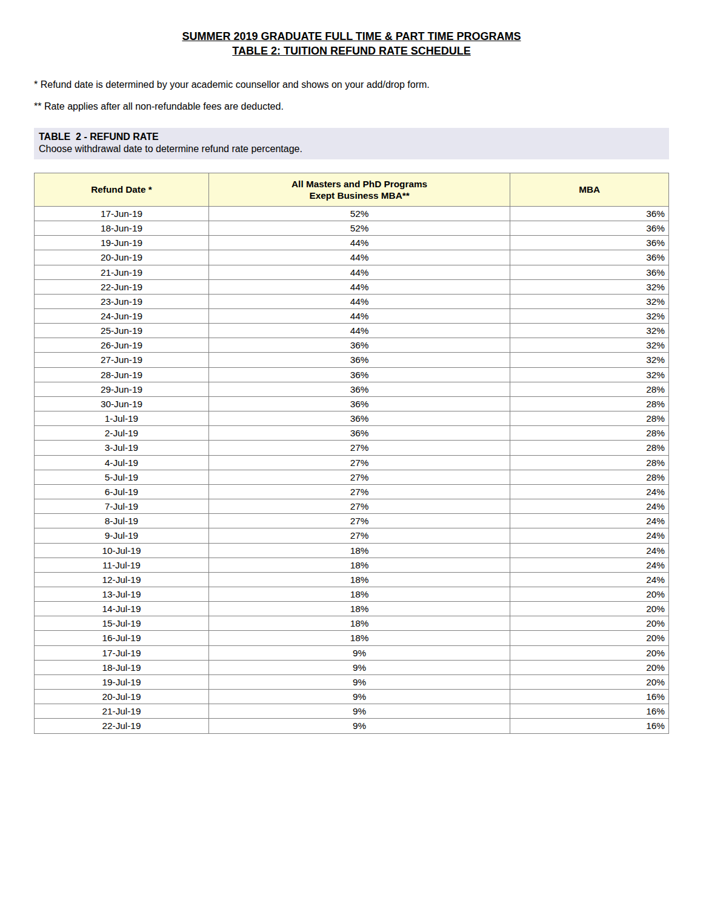SUMMER 2019 GRADUATE FULL TIME & PART TIME PROGRAMS
TABLE 2: TUITION REFUND RATE SCHEDULE
* Refund date is determined by your academic counsellor and shows on your add/drop form.
** Rate applies after all non-refundable fees are deducted.
TABLE 2 - REFUND RATE
Choose withdrawal date to determine refund rate percentage.
| Refund Date * | All Masters and PhD Programs Exept Business MBA** | MBA |
| --- | --- | --- |
| 17-Jun-19 | 52% | 36% |
| 18-Jun-19 | 52% | 36% |
| 19-Jun-19 | 44% | 36% |
| 20-Jun-19 | 44% | 36% |
| 21-Jun-19 | 44% | 36% |
| 22-Jun-19 | 44% | 32% |
| 23-Jun-19 | 44% | 32% |
| 24-Jun-19 | 44% | 32% |
| 25-Jun-19 | 44% | 32% |
| 26-Jun-19 | 36% | 32% |
| 27-Jun-19 | 36% | 32% |
| 28-Jun-19 | 36% | 32% |
| 29-Jun-19 | 36% | 28% |
| 30-Jun-19 | 36% | 28% |
| 1-Jul-19 | 36% | 28% |
| 2-Jul-19 | 36% | 28% |
| 3-Jul-19 | 27% | 28% |
| 4-Jul-19 | 27% | 28% |
| 5-Jul-19 | 27% | 28% |
| 6-Jul-19 | 27% | 24% |
| 7-Jul-19 | 27% | 24% |
| 8-Jul-19 | 27% | 24% |
| 9-Jul-19 | 27% | 24% |
| 10-Jul-19 | 18% | 24% |
| 11-Jul-19 | 18% | 24% |
| 12-Jul-19 | 18% | 24% |
| 13-Jul-19 | 18% | 20% |
| 14-Jul-19 | 18% | 20% |
| 15-Jul-19 | 18% | 20% |
| 16-Jul-19 | 18% | 20% |
| 17-Jul-19 | 9% | 20% |
| 18-Jul-19 | 9% | 20% |
| 19-Jul-19 | 9% | 20% |
| 20-Jul-19 | 9% | 16% |
| 21-Jul-19 | 9% | 16% |
| 22-Jul-19 | 9% | 16% |